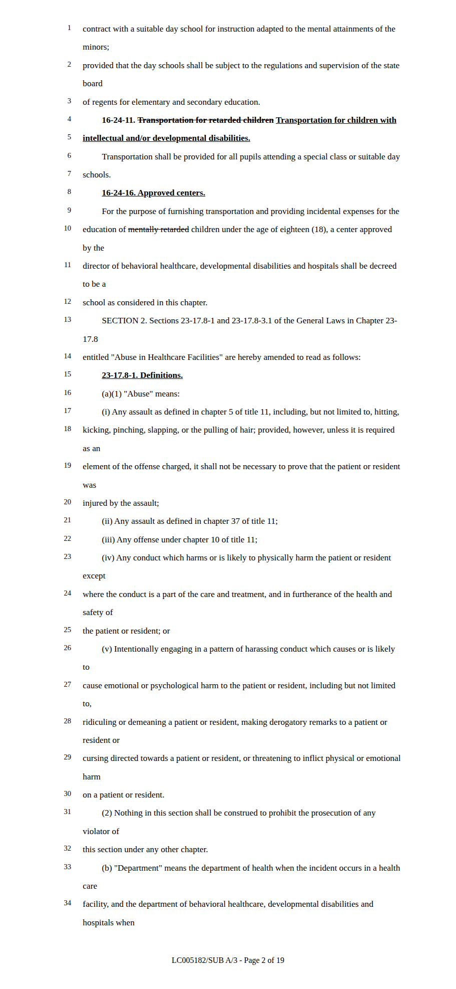contract with a suitable day school for instruction adapted to the mental attainments of the minors;
provided that the day schools shall be subject to the regulations and supervision of the state board
of regents for elementary and secondary education.
16-24-11. Transportation for retarded children Transportation for children with
intellectual and/or developmental disabilities.
Transportation shall be provided for all pupils attending a special class or suitable day
schools.
16-24-16. Approved centers.
For the purpose of furnishing transportation and providing incidental expenses for the
education of mentally retarded children under the age of eighteen (18), a center approved by the
director of behavioral healthcare, developmental disabilities and hospitals shall be decreed to be a
school as considered in this chapter.
SECTION 2. Sections 23-17.8-1 and 23-17.8-3.1 of the General Laws in Chapter 23-17.8
entitled "Abuse in Healthcare Facilities" are hereby amended to read as follows:
23-17.8-1. Definitions.
(a)(1) "Abuse" means:
(i) Any assault as defined in chapter 5 of title 11, including, but not limited to, hitting,
kicking, pinching, slapping, or the pulling of hair; provided, however, unless it is required as an
element of the offense charged, it shall not be necessary to prove that the patient or resident was
injured by the assault;
(ii) Any assault as defined in chapter 37 of title 11;
(iii) Any offense under chapter 10 of title 11;
(iv) Any conduct which harms or is likely to physically harm the patient or resident except
where the conduct is a part of the care and treatment, and in furtherance of the health and safety of
the patient or resident; or
(v) Intentionally engaging in a pattern of harassing conduct which causes or is likely to
cause emotional or psychological harm to the patient or resident, including but not limited to,
ridiculing or demeaning a patient or resident, making derogatory remarks to a patient or resident or
cursing directed towards a patient or resident, or threatening to inflict physical or emotional harm
on a patient or resident.
(2) Nothing in this section shall be construed to prohibit the prosecution of any violator of
this section under any other chapter.
(b) "Department" means the department of health when the incident occurs in a health care
facility, and the department of behavioral healthcare, developmental disabilities and hospitals when
LC005182/SUB A/3 - Page 2 of 19